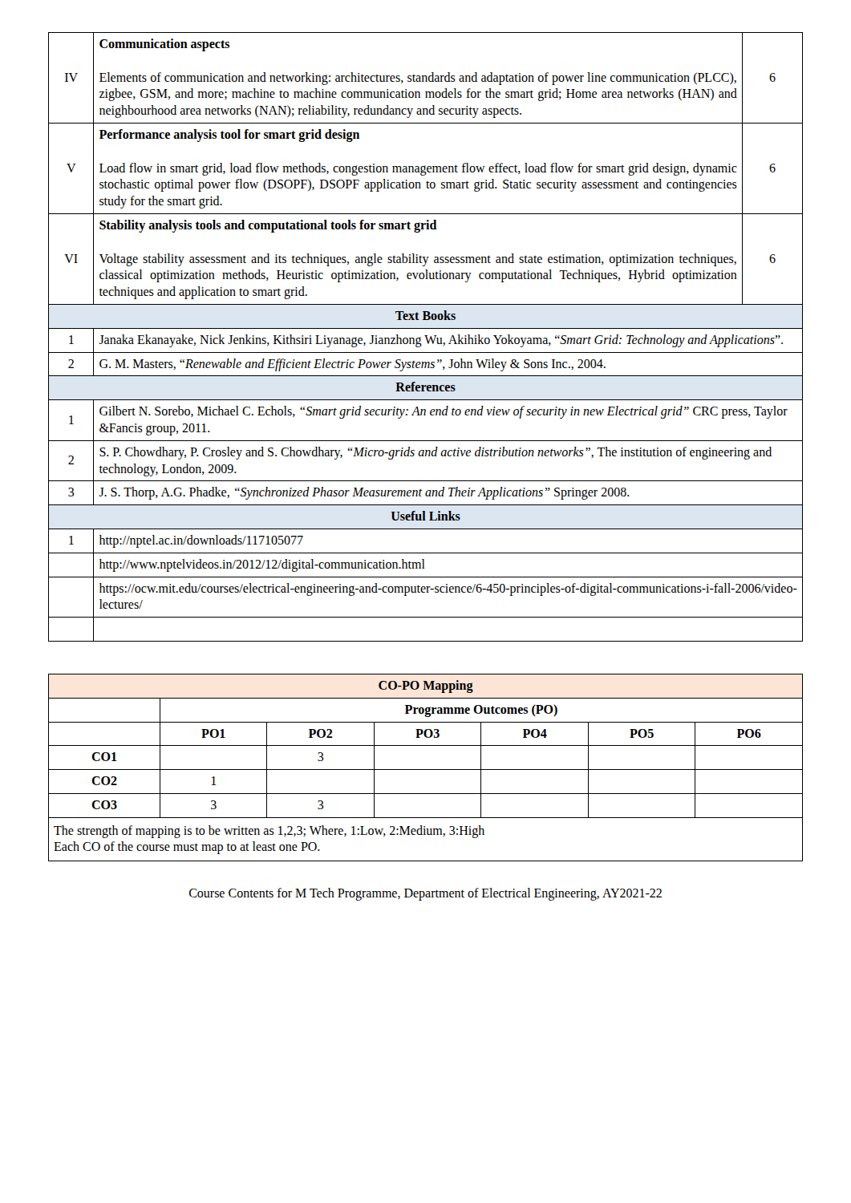| IV | Communication aspects Elements of communication and networking: architectures, standards and adaptation of power line communication (PLCC), zigbee, GSM, and more; machine to machine communication models for the smart grid; Home area networks (HAN) and neighbourhood area networks (NAN); reliability, redundancy and security aspects. | 6 |
| V | Performance analysis tool for smart grid design Load flow in smart grid, load flow methods, congestion management flow effect, load flow for smart grid design, dynamic stochastic optimal power flow (DSOPF), DSOPF application to smart grid. Static security assessment and contingencies study for the smart grid. | 6 |
| VI | Stability analysis tools and computational tools for smart grid Voltage stability assessment and its techniques, angle stability assessment and state estimation, optimization techniques, classical optimization methods, Heuristic optimization, evolutionary computational Techniques, Hybrid optimization techniques and application to smart grid. | 6 |
| Text Books |
| 1 | Janaka Ekanayake, Nick Jenkins, Kithsiri Liyanage, Jianzhong Wu, Akihiko Yokoyama, “ Smart Grid: Technology and Applications ”. |
| 2 | G. M. Masters, “ Renewable and Efficient Electric Power Systems” , John Wiley & Sons Inc., 2004. |
| References |
| 1 | Gilbert N. Sorebo, Michael C. Echols, “Smart grid security: An end to end view of security in new Electrical grid” CRC press, Taylor &Fancis group, 2011. |
| 2 | S. P. Chowdhary, P. Crosley and S. Chowdhary, “Micro-grids and active distribution networks” , The institution of engineering and technology, London, 2009. |
| 3 | J. S. Thorp, A.G. Phadke, “Synchronized Phasor Measurement and Their Applications” Springer 2008. |
| Useful Links |
| 1 | http://nptel.ac.in/downloads/117105077 |
| | http://www.nptelvideos.in/2012/12/digital-communication.html |
| | https://ocw.mit.edu/courses/electrical-engineering-and-computer-science/6-450-principles-of-digital-communications-i-fall-2006/video-lectures/ |
| CO-PO Mapping |
| | Programme Outcomes (PO) |
| | PO1 | PO2 | PO3 | PO4 | PO5 | PO6 |
| CO1 | | 3 | | | | |
| CO2 | 1 | | | | | |
| CO3 | 3 | 3 | | | | |
| The strength of mapping is to be written as 1,2,3; Where, 1:Low, 2:Medium, 3:High Each CO of the course must map to at least one PO. |
Course Contents for M Tech Programme, Department of Electrical Engineering, AY2021-22